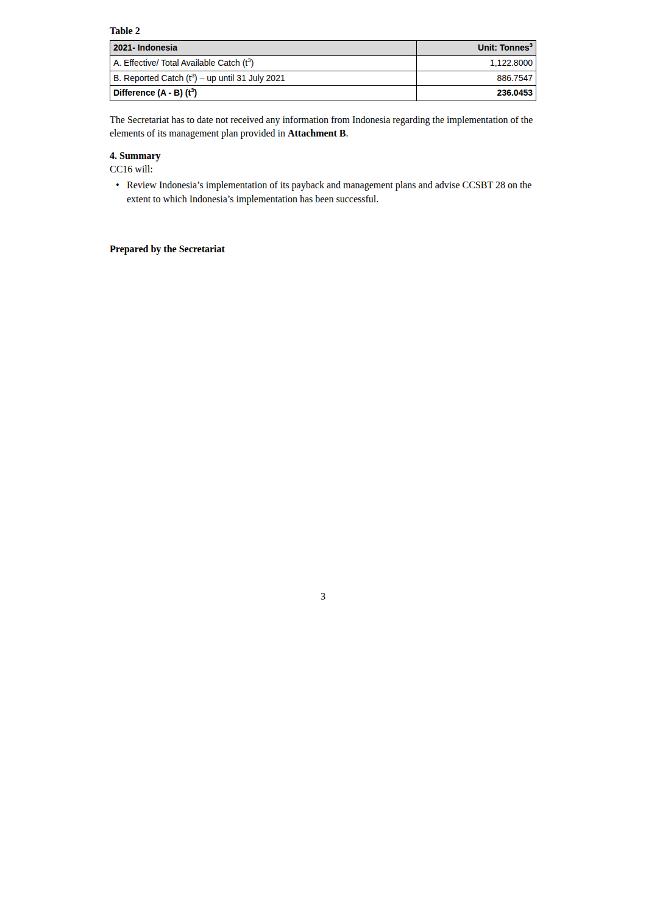Table 2
| 2021- Indonesia | Unit: Tonnes 3 |
| A. Effective/ Total Available Catch (t 3 ) | 1,122.8000 |
| B. Reported Catch (t 3 ) – up until 31 July 2021 | 886.7547 |
| Difference (A - B) (t 3 ) | 236.0453 |
The Secretariat has to date not received any information from Indonesia regarding the implementation of the elements of its management plan provided in Attachment B.
4. Summary
CC16 will:
Review Indonesia’s implementation of its payback and management plans and advise CCSBT 28 on the extent to which Indonesia’s implementation has been successful.
Prepared by the Secretariat
3